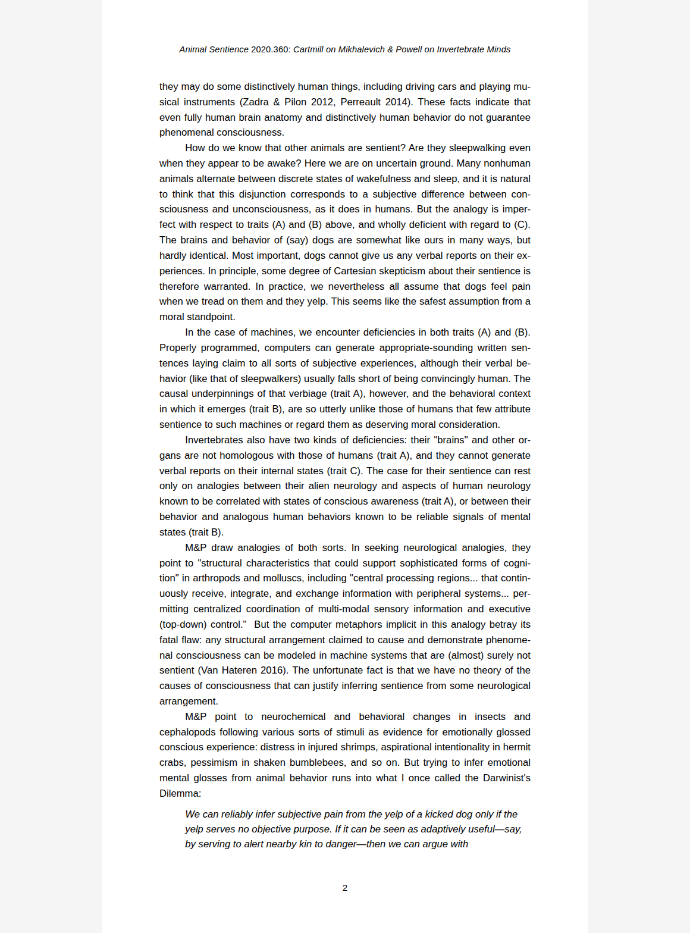Animal Sentience 2020.360: Cartmill on Mikhalevich & Powell on Invertebrate Minds
they may do some distinctively human things, including driving cars and playing musical instruments (Zadra & Pilon 2012, Perreault 2014). These facts indicate that even fully human brain anatomy and distinctively human behavior do not guarantee phenomenal consciousness.
How do we know that other animals are sentient? Are they sleepwalking even when they appear to be awake? Here we are on uncertain ground. Many nonhuman animals alternate between discrete states of wakefulness and sleep, and it is natural to think that this disjunction corresponds to a subjective difference between consciousness and unconsciousness, as it does in humans. But the analogy is imperfect with respect to traits (A) and (B) above, and wholly deficient with regard to (C). The brains and behavior of (say) dogs are somewhat like ours in many ways, but hardly identical. Most important, dogs cannot give us any verbal reports on their experiences. In principle, some degree of Cartesian skepticism about their sentience is therefore warranted. In practice, we nevertheless all assume that dogs feel pain when we tread on them and they yelp. This seems like the safest assumption from a moral standpoint.
In the case of machines, we encounter deficiencies in both traits (A) and (B). Properly programmed, computers can generate appropriate-sounding written sentences laying claim to all sorts of subjective experiences, although their verbal behavior (like that of sleepwalkers) usually falls short of being convincingly human. The causal underpinnings of that verbiage (trait A), however, and the behavioral context in which it emerges (trait B), are so utterly unlike those of humans that few attribute sentience to such machines or regard them as deserving moral consideration.
Invertebrates also have two kinds of deficiencies: their "brains" and other organs are not homologous with those of humans (trait A), and they cannot generate verbal reports on their internal states (trait C). The case for their sentience can rest only on analogies between their alien neurology and aspects of human neurology known to be correlated with states of conscious awareness (trait A), or between their behavior and analogous human behaviors known to be reliable signals of mental states (trait B).
M&P draw analogies of both sorts. In seeking neurological analogies, they point to "structural characteristics that could support sophisticated forms of cognition" in arthropods and molluscs, including "central processing regions... that continuously receive, integrate, and exchange information with peripheral systems... permitting centralized coordination of multi-modal sensory information and executive (top-down) control." But the computer metaphors implicit in this analogy betray its fatal flaw: any structural arrangement claimed to cause and demonstrate phenomenal consciousness can be modeled in machine systems that are (almost) surely not sentient (Van Hateren 2016). The unfortunate fact is that we have no theory of the causes of consciousness that can justify inferring sentience from some neurological arrangement.
M&P point to neurochemical and behavioral changes in insects and cephalopods following various sorts of stimuli as evidence for emotionally glossed conscious experience: distress in injured shrimps, aspirational intentionality in hermit crabs, pessimism in shaken bumblebees, and so on. But trying to infer emotional mental glosses from animal behavior runs into what I once called the Darwinist's Dilemma:
We can reliably infer subjective pain from the yelp of a kicked dog only if the yelp serves no objective purpose. If it can be seen as adaptively useful—say, by serving to alert nearby kin to danger—then we can argue with
2